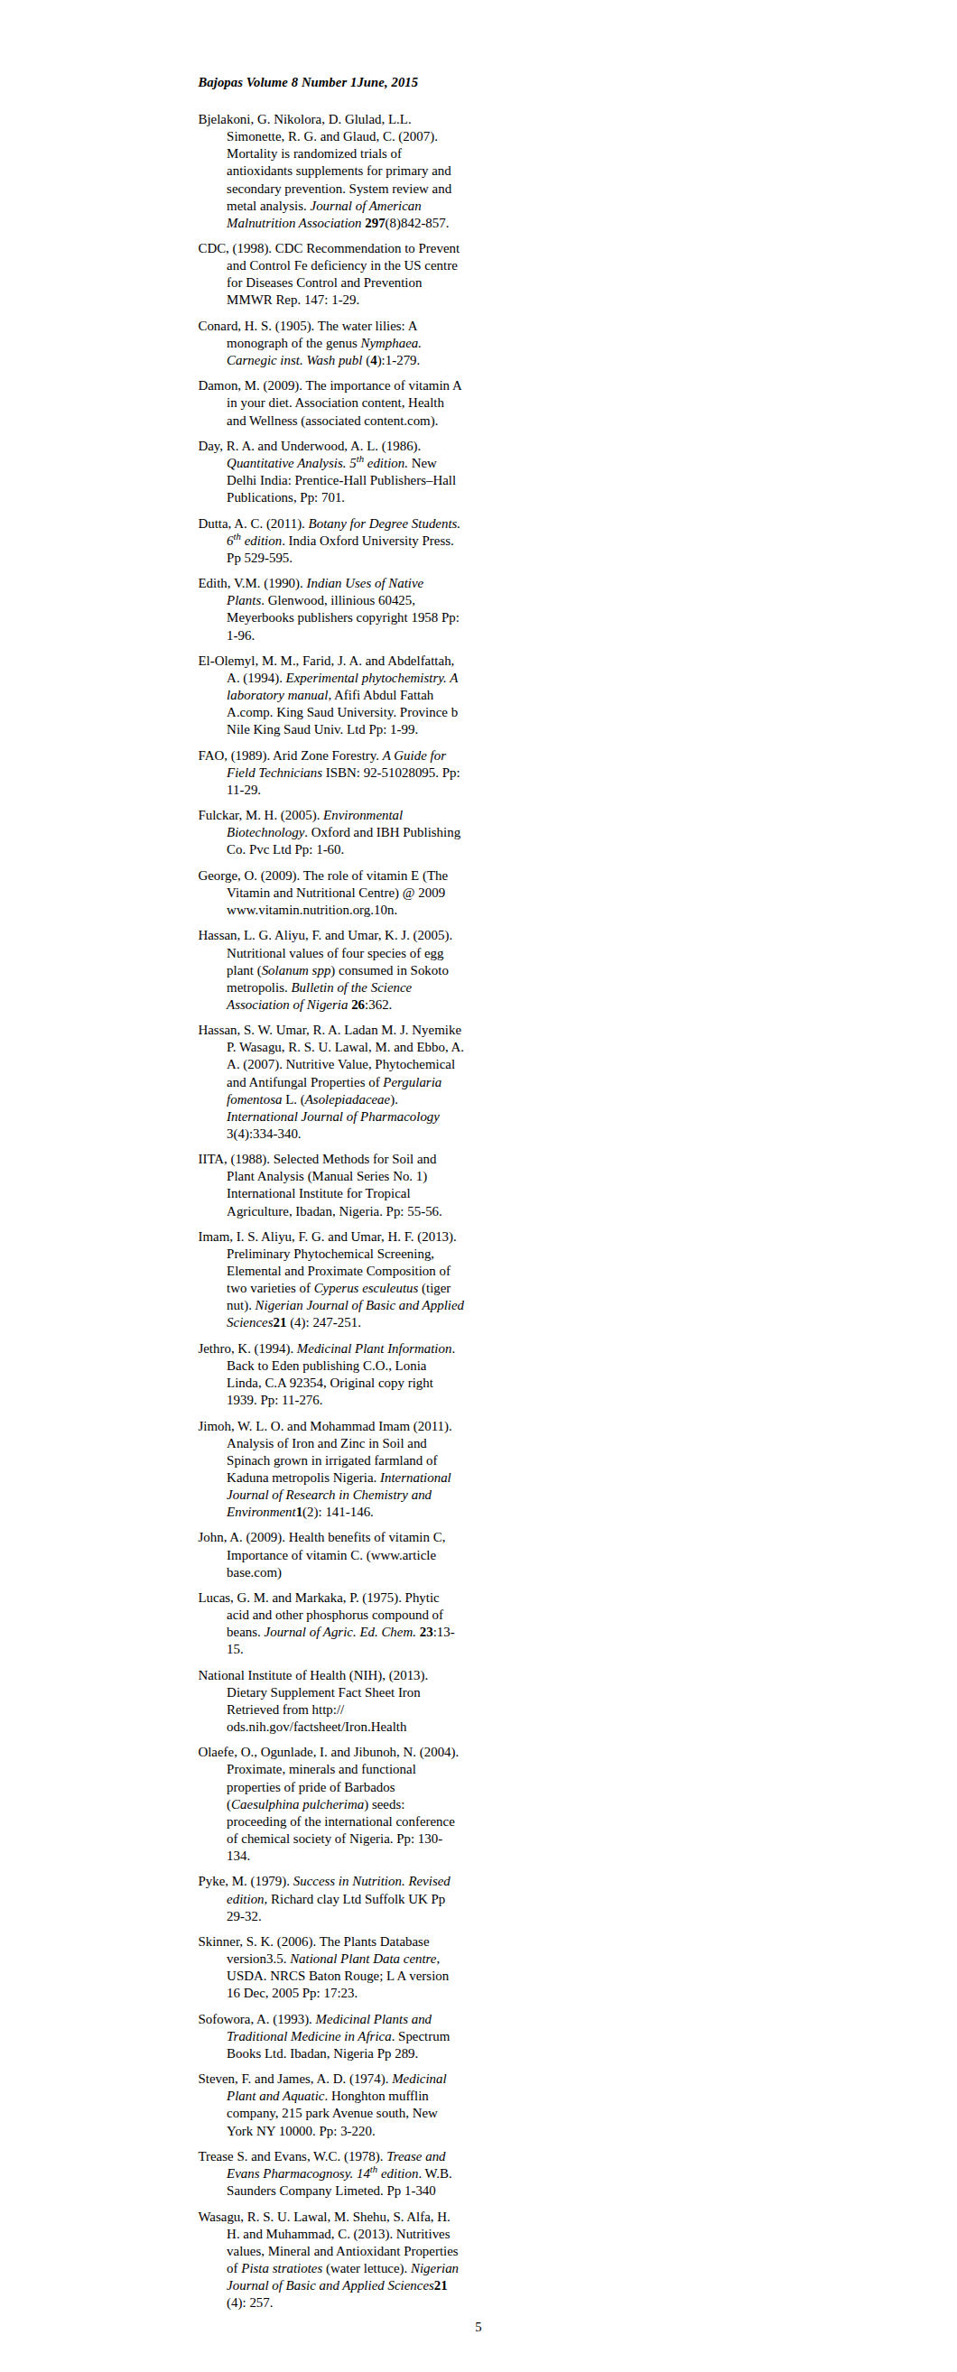Bajopas Volume 8 Number 1June, 2015
Bjelakoni, G. Nikolora, D. Glulad, L.L. Simonette, R. G. and Glaud, C. (2007). Mortality is randomized trials of antioxidants supplements for primary and secondary prevention. System review and metal analysis. Journal of American Malnutrition Association 297(8)842-857.
CDC, (1998). CDC Recommendation to Prevent and Control Fe deficiency in the US centre for Diseases Control and Prevention MMWR Rep. 147: 1-29.
Conard, H. S. (1905). The water lilies: A monograph of the genus Nymphaea. Carnegic inst. Wash publ (4):1-279.
Damon, M. (2009). The importance of vitamin A in your diet. Association content, Health and Wellness (associated content.com).
Day, R. A. and Underwood, A. L. (1986). Quantitative Analysis. 5th edition. New Delhi India: Prentice-Hall Publishers–Hall Publications, Pp: 701.
Dutta, A. C. (2011). Botany for Degree Students. 6th edition. India Oxford University Press. Pp 529-595.
Edith, V.M. (1990). Indian Uses of Native Plants. Glenwood, illinious 60425, Meyerbooks publishers copyright 1958 Pp: 1-96.
El-Olemyl, M. M., Farid, J. A. and Abdelfattah, A. (1994). Experimental phytochemistry. A laboratory manual, Afifi Abdul Fattah A.comp. King Saud University. Province b Nile King Saud Univ. Ltd Pp: 1-99.
FAO, (1989). Arid Zone Forestry. A Guide for Field Technicians ISBN: 92-51028095. Pp: 11-29.
Fulckar, M. H. (2005). Environmental Biotechnology. Oxford and IBH Publishing Co. Pvc Ltd Pp: 1-60.
George, O. (2009). The role of vitamin E (The Vitamin and Nutritional Centre) @ 2009 www.vitamin.nutrition.org.10n.
Hassan, L. G. Aliyu, F. and Umar, K. J. (2005). Nutritional values of four species of egg plant (Solanum spp) consumed in Sokoto metropolis. Bulletin of the Science Association of Nigeria 26:362.
Hassan, S. W. Umar, R. A. Ladan M. J. Nyemike P. Wasagu, R. S. U. Lawal, M. and Ebbo, A. A. (2007). Nutritive Value, Phytochemical and Antifungal Properties of Pergularia fomentosa L. (Asolepiadaceae). International Journal of Pharmacology 3(4):334-340.
IITA, (1988). Selected Methods for Soil and Plant Analysis (Manual Series No. 1) International Institute for Tropical Agriculture, Ibadan, Nigeria. Pp: 55-56.
Imam, I. S. Aliyu, F. G. and Umar, H. F. (2013). Preliminary Phytochemical Screening, Elemental and Proximate Composition of two varieties of Cyperus esculeutus (tiger nut). Nigerian Journal of Basic and Applied Sciences 21 (4): 247-251.
Jethro, K. (1994). Medicinal Plant Information. Back to Eden publishing C.O., Lonia Linda, C.A 92354, Original copy right 1939. Pp: 11-276.
Jimoh, W. L. O. and Mohammad Imam (2011). Analysis of Iron and Zinc in Soil and Spinach grown in irrigated farmland of Kaduna metropolis Nigeria. International Journal of Research in Chemistry and Environment 1(2): 141-146.
John, A. (2009). Health benefits of vitamin C, Importance of vitamin C. (www.article base.com)
Lucas, G. M. and Markaka, P. (1975). Phytic acid and other phosphorus compound of beans. Journal of Agric. Ed. Chem. 23:13-15.
National Institute of Health (NIH), (2013). Dietary Supplement Fact Sheet Iron Retrieved from http:// ods.nih.gov/factsheet/Iron.Health
Olaefe, O., Ogunlade, I. and Jibunoh, N. (2004). Proximate, minerals and functional properties of pride of Barbados (Caesulphina pulcherima) seeds: proceeding of the international conference of chemical society of Nigeria. Pp: 130-134.
Pyke, M. (1979). Success in Nutrition. Revised edition, Richard clay Ltd Suffolk UK Pp 29-32.
Skinner, S. K. (2006). The Plants Database version3.5. National Plant Data centre, USDA. NRCS Baton Rouge; L A version 16 Dec, 2005 Pp: 17:23.
Sofowora, A. (1993). Medicinal Plants and Traditional Medicine in Africa. Spectrum Books Ltd. Ibadan, Nigeria Pp 289.
Steven, F. and James, A. D. (1974). Medicinal Plant and Aquatic. Honghton mufflin company, 215 park Avenue south, New York NY 10000. Pp: 3-220.
Trease S. and Evans, W.C. (1978). Trease and Evans Pharmacognosy. 14th edition. W.B. Saunders Company Limeted. Pp 1-340
Wasagu, R. S. U. Lawal, M. Shehu, S. Alfa, H. H. and Muhammad, C. (2013). Nutritives values, Mineral and Antioxidant Properties of Pista stratiotes (water lettuce). Nigerian Journal of Basic and Applied Sciences 21 (4): 257.
5